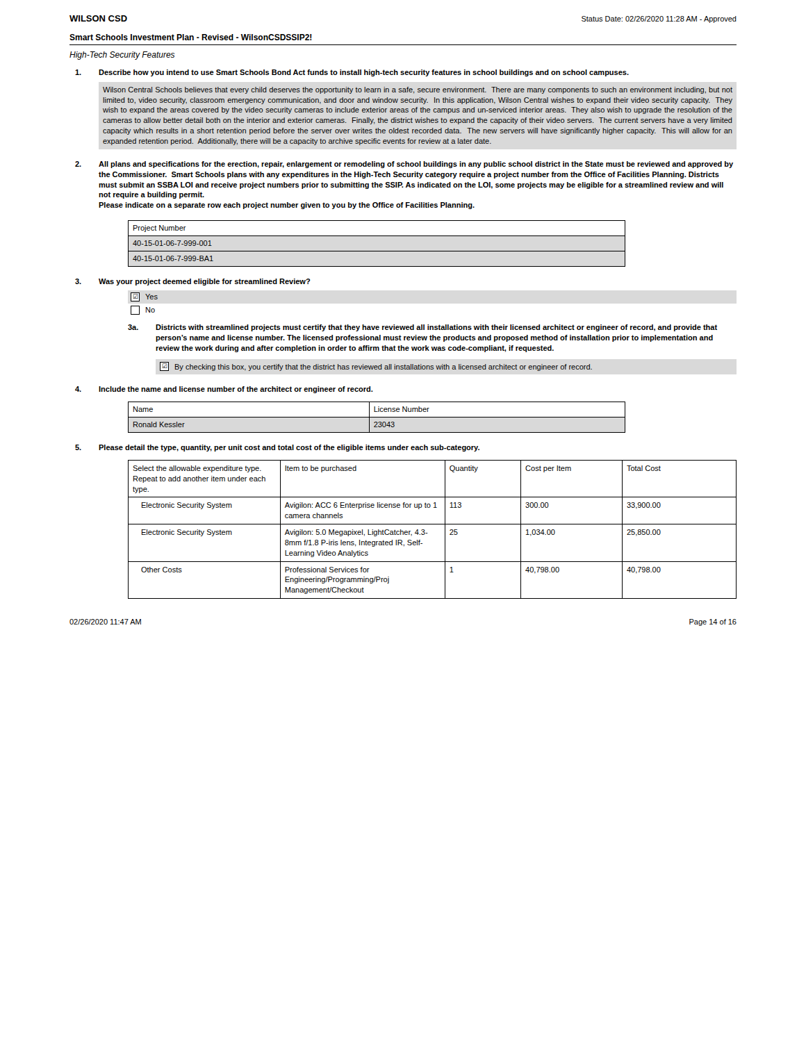WILSON CSD
Status Date: 02/26/2020 11:28 AM - Approved
Smart Schools Investment Plan - Revised - WilsonCSDSSIP2!
High-Tech Security Features
1.
Describe how you intend to use Smart Schools Bond Act funds to install high-tech security features in school buildings and on school campuses.
Wilson Central Schools believes that every child deserves the opportunity to learn in a safe, secure environment. There are many components to such an environment including, but not limited to, video security, classroom emergency communication, and door and window security. In this application, Wilson Central wishes to expand their video security capacity. They wish to expand the areas covered by the video security cameras to include exterior areas of the campus and un-serviced interior areas. They also wish to upgrade the resolution of the cameras to allow better detail both on the interior and exterior cameras. Finally, the district wishes to expand the capacity of their video servers. The current servers have a very limited capacity which results in a short retention period before the server over writes the oldest recorded data. The new servers will have significantly higher capacity. This will allow for an expanded retention period. Additionally, there will be a capacity to archive specific events for review at a later date.
2.
All plans and specifications for the erection, repair, enlargement or remodeling of school buildings in any public school district in the State must be reviewed and approved by the Commissioner. Smart Schools plans with any expenditures in the High-Tech Security category require a project number from the Office of Facilities Planning. Districts must submit an SSBA LOI and receive project numbers prior to submitting the SSIP. As indicated on the LOI, some projects may be eligible for a streamlined review and will not require a building permit.
Please indicate on a separate row each project number given to you by the Office of Facilities Planning.
| Project Number |
| --- |
| 40-15-01-06-7-999-001 |
| 40-15-01-06-7-999-BA1 |
3.
Was your project deemed eligible for streamlined Review?
☑Yes
No
3a.
Districts with streamlined projects must certify that they have reviewed all installations with their licensed architect or engineer of record, and provide that person’s name and license number. The licensed professional must review the products and proposed method of installation prior to implementation and review the work during and after completion in order to affirm that the work was code-compliant, if requested.
☑ By checking this box, you certify that the district has reviewed all installations with a licensed architect or engineer of record.
4.
Include the name and license number of the architect or engineer of record.
| Name | License Number |
| --- | --- |
| Ronald Kessler | 23043 |
5.
Please detail the type, quantity, per unit cost and total cost of the eligible items under each sub-category.
| Select the allowable expenditure type. Repeat to add another item under each type. | Item to be purchased | Quantity | Cost per Item | Total Cost |
| --- | --- | --- | --- | --- |
| Electronic Security System | Avigilon: ACC 6 Enterprise license for up to 1 camera channels | 113 | 300.00 | 33,900.00 |
| Electronic Security System | Avigilon: 5.0 Megapixel, LightCatcher, 4.3-8mm f/1.8 P-iris lens, Integrated IR, Self-Learning Video Analytics | 25 | 1,034.00 | 25,850.00 |
| Other Costs | Professional Services for Engineering/Programming/Proj Management/Checkout | 1 | 40,798.00 | 40,798.00 |
02/26/2020 11:47 AM
Page 14 of 16